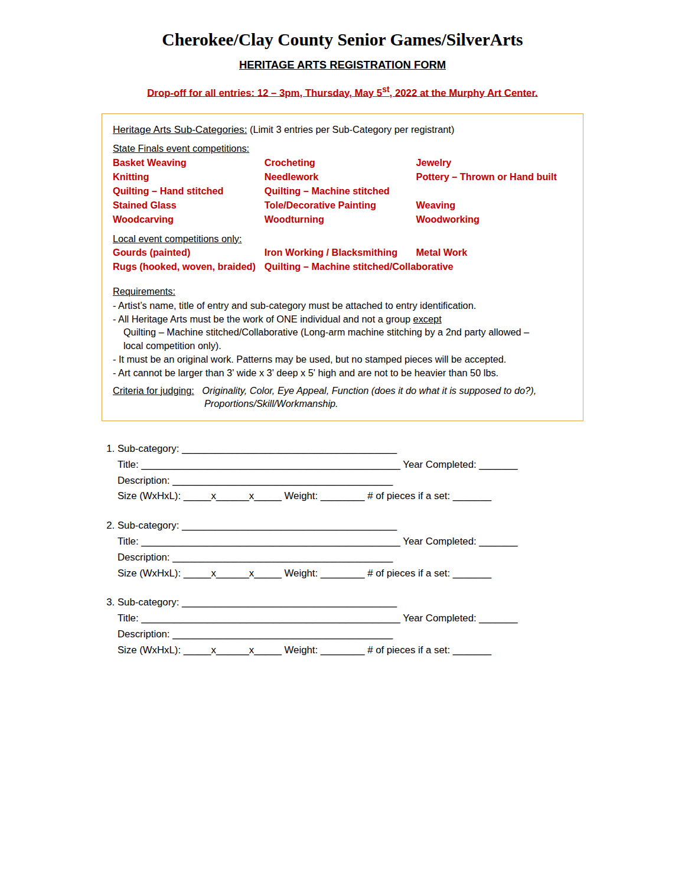Cherokee/Clay County Senior Games/SilverArts
HERITAGE ARTS REGISTRATION FORM
Drop-off for all entries: 12 – 3pm, Thursday, May 5st, 2022 at the Murphy Art Center.
Heritage Arts Sub-Categories: (Limit 3 entries per Sub-Category per registrant)
State Finals event competitions:
| Basket Weaving | Crocheting | Jewelry |
| Knitting | Needlework | Pottery – Thrown or Hand built |
| Quilting – Hand stitched | Quilting – Machine stitched | |
| Stained Glass | Tole/Decorative Painting | Weaving |
| Woodcarving | Woodturning | Woodworking |
Local event competitions only:
| Gourds (painted) | Iron Working / Blacksmithing | Metal Work |
| Rugs (hooked, woven, braided) | Quilting – Machine stitched/Collaborative |
Requirements:
- Artist’s name, title of entry and sub-category must be attached to entry identification.
- All Heritage Arts must be the work of ONE individual and not a group except
Quilting – Machine stitched/Collaborative (Long-arm machine stitching by a 2nd party allowed –
local competition only).
- It must be an original work. Patterns may be used, but no stamped pieces will be accepted.
- Art cannot be larger than 3' wide x 3' deep x 5' high and are not to be heavier than 50 lbs.
Criteria for judging: Originality, Color, Eye Appeal, Function (does it do what it is supposed to do?), Proportions/Skill/Workmanship.
Sub-category: _______________________________________ Title: _______________________________________________ Year Completed: _______ Description: ________________________________________ Size (WxHxL): _____x______x_____ Weight: ________ # of pieces if a set: _______
Sub-category: _______________________________________ Title: _______________________________________________ Year Completed: _______ Description: ________________________________________ Size (WxHxL): _____x______x_____ Weight: ________ # of pieces if a set: _______
Sub-category: _______________________________________ Title: _______________________________________________ Year Completed: _______ Description: ________________________________________ Size (WxHxL): _____x______x_____ Weight: ________ # of pieces if a set: _______